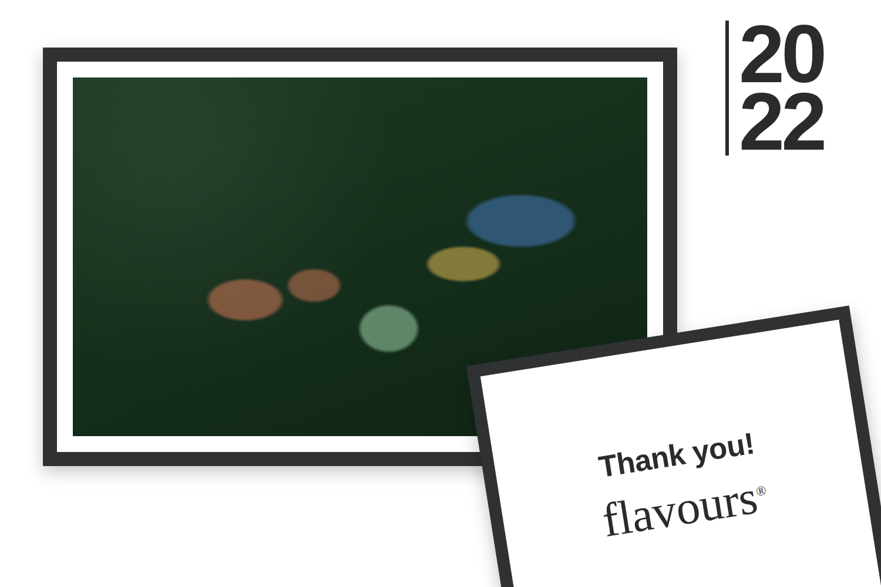2022
Thank you!
flavours®